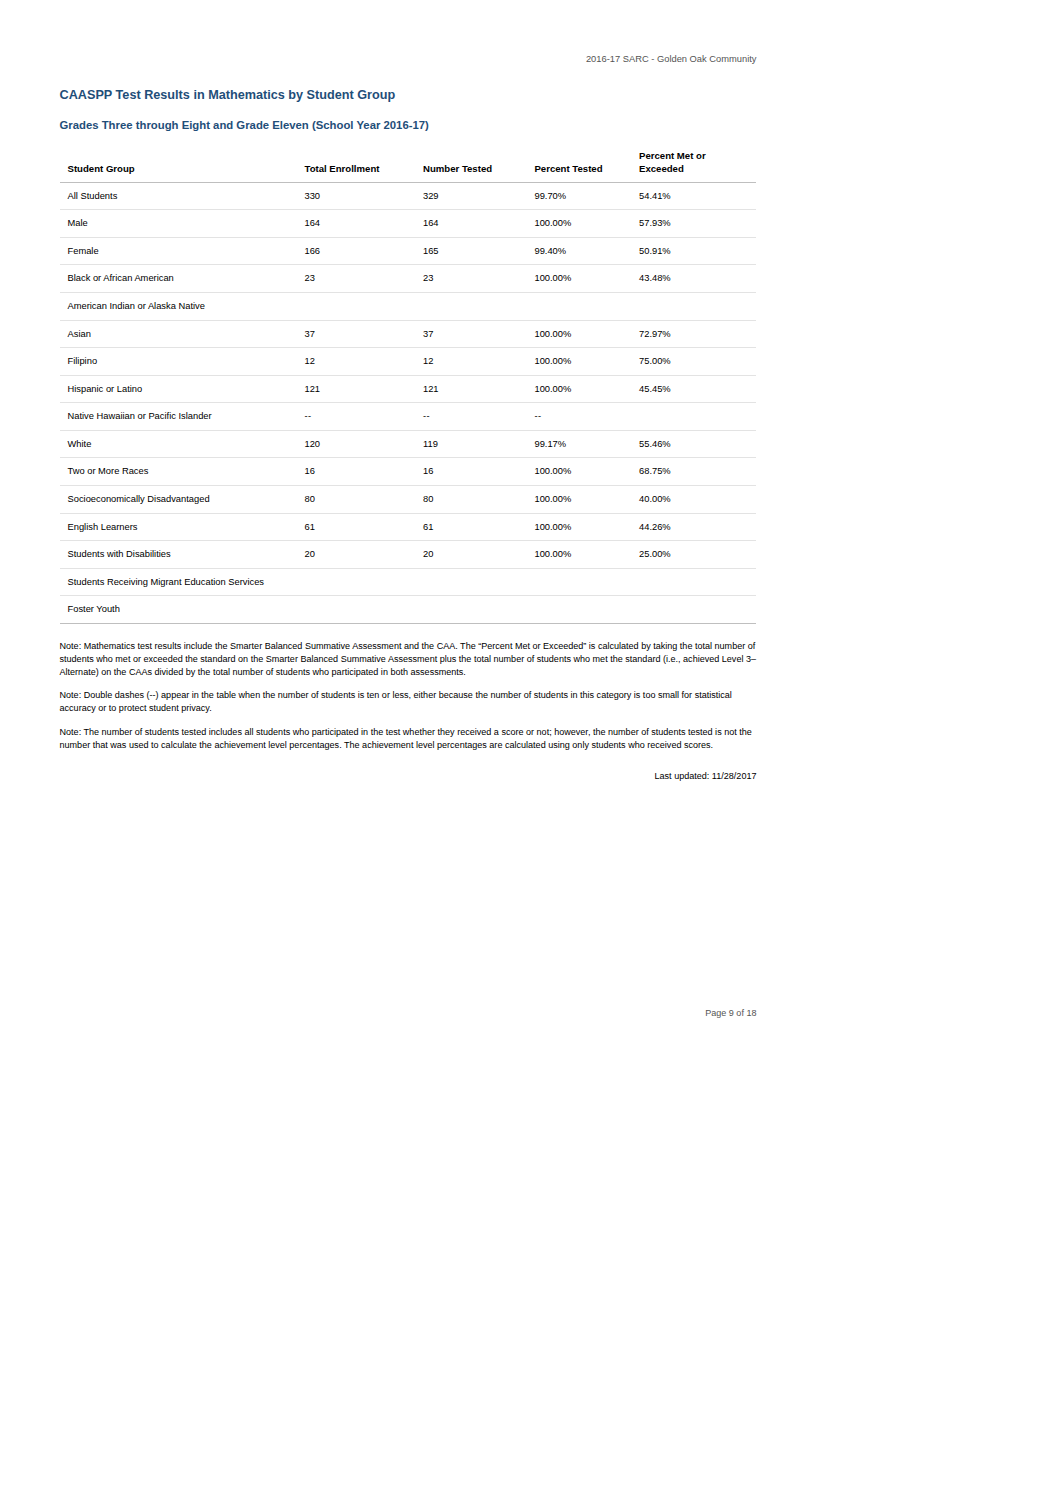2016-17 SARC - Golden Oak Community
CAASPP Test Results in Mathematics by Student Group
Grades Three through Eight and Grade Eleven (School Year 2016-17)
| Student Group | Total Enrollment | Number Tested | Percent Tested | Percent Met or Exceeded |
| --- | --- | --- | --- | --- |
| All Students | 330 | 329 | 99.70% | 54.41% |
| Male | 164 | 164 | 100.00% | 57.93% |
| Female | 166 | 165 | 99.40% | 50.91% |
| Black or African American | 23 | 23 | 100.00% | 43.48% |
| American Indian or Alaska Native | | | | |
| Asian | 37 | 37 | 100.00% | 72.97% |
| Filipino | 12 | 12 | 100.00% | 75.00% |
| Hispanic or Latino | 121 | 121 | 100.00% | 45.45% |
| Native Hawaiian or Pacific Islander | -- | -- | -- | |
| White | 120 | 119 | 99.17% | 55.46% |
| Two or More Races | 16 | 16 | 100.00% | 68.75% |
| Socioeconomically Disadvantaged | 80 | 80 | 100.00% | 40.00% |
| English Learners | 61 | 61 | 100.00% | 44.26% |
| Students with Disabilities | 20 | 20 | 100.00% | 25.00% |
| Students Receiving Migrant Education Services | | | | |
| Foster Youth | | | | |
Note: Mathematics test results include the Smarter Balanced Summative Assessment and the CAA. The “Percent Met or Exceeded” is calculated by taking the total number of students who met or exceeded the standard on the Smarter Balanced Summative Assessment plus the total number of students who met the standard (i.e., achieved Level 3–Alternate) on the CAAs divided by the total number of students who participated in both assessments.
Note: Double dashes (--) appear in the table when the number of students is ten or less, either because the number of students in this category is too small for statistical accuracy or to protect student privacy.
Note: The number of students tested includes all students who participated in the test whether they received a score or not; however, the number of students tested is not the number that was used to calculate the achievement level percentages. The achievement level percentages are calculated using only students who received scores.
Last updated: 11/28/2017
Page 9 of 18